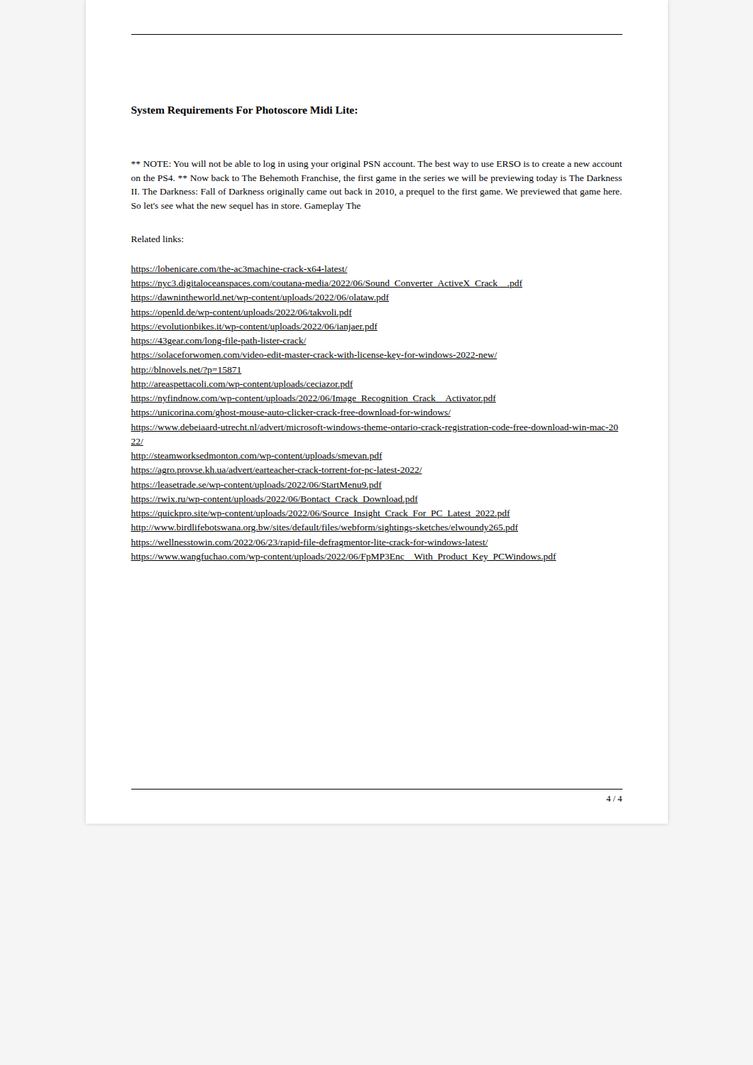System Requirements For Photoscore Midi Lite:
** NOTE: You will not be able to log in using your original PSN account. The best way to use ERSO is to create a new account on the PS4. ** Now back to The Behemoth Franchise, the first game in the series we will be previewing today is The Darkness II. The Darkness: Fall of Darkness originally came out back in 2010, a prequel to the first game. We previewed that game here. So let's see what the new sequel has in store. Gameplay The
Related links:
https://lobenicare.com/the-ac3machine-crack-x64-latest/
https://nyc3.digitaloceanspaces.com/coutana-media/2022/06/Sound_Converter_ActiveX_Crack__.pdf
https://dawnintheworld.net/wp-content/uploads/2022/06/olataw.pdf
https://openld.de/wp-content/uploads/2022/06/takvoli.pdf
https://evolutionbikes.it/wp-content/uploads/2022/06/ianjaer.pdf
https://43gear.com/long-file-path-lister-crack/
https://solaceforwomen.com/video-edit-master-crack-with-license-key-for-windows-2022-new/
http://blnovels.net/?p=15871
http://areaspettacoli.com/wp-content/uploads/ceciazor.pdf
https://nyfindnow.com/wp-content/uploads/2022/06/Image_Recognition_Crack__Activator.pdf
https://unicorina.com/ghost-mouse-auto-clicker-crack-free-download-for-windows/
https://www.debeiaard-utrecht.nl/advert/microsoft-windows-theme-ontario-crack-registration-code-free-download-win-mac-2022/
http://steamworksedmonton.com/wp-content/uploads/smevan.pdf
https://agro.provse.kh.ua/advert/earteacher-crack-torrent-for-pc-latest-2022/
https://leasetrade.se/wp-content/uploads/2022/06/StartMenu9.pdf
https://rwix.ru/wp-content/uploads/2022/06/Bontact_Crack_Download.pdf
https://quickpro.site/wp-content/uploads/2022/06/Source_Insight_Crack_For_PC_Latest_2022.pdf
http://www.birdlifebotswana.org.bw/sites/default/files/webform/sightings-sketches/elwoundy265.pdf
https://wellnesstowin.com/2022/06/23/rapid-file-defragmentor-lite-crack-for-windows-latest/
https://www.wangfuchao.com/wp-content/uploads/2022/06/FpMP3Enc__With_Product_Key_PCWindows.pdf
4 / 4